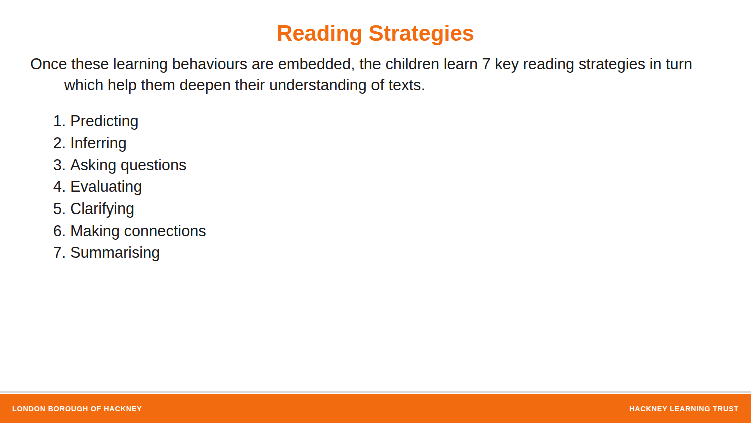Reading Strategies
Once these learning behaviours are embedded, the children learn 7 key reading strategies in turn which help them deepen their understanding of texts.
Predicting
Inferring
Asking questions
Evaluating
Clarifying
Making connections
Summarising
LONDON BOROUGH OF HACKNEY HACKNEY LEARNING TRUST